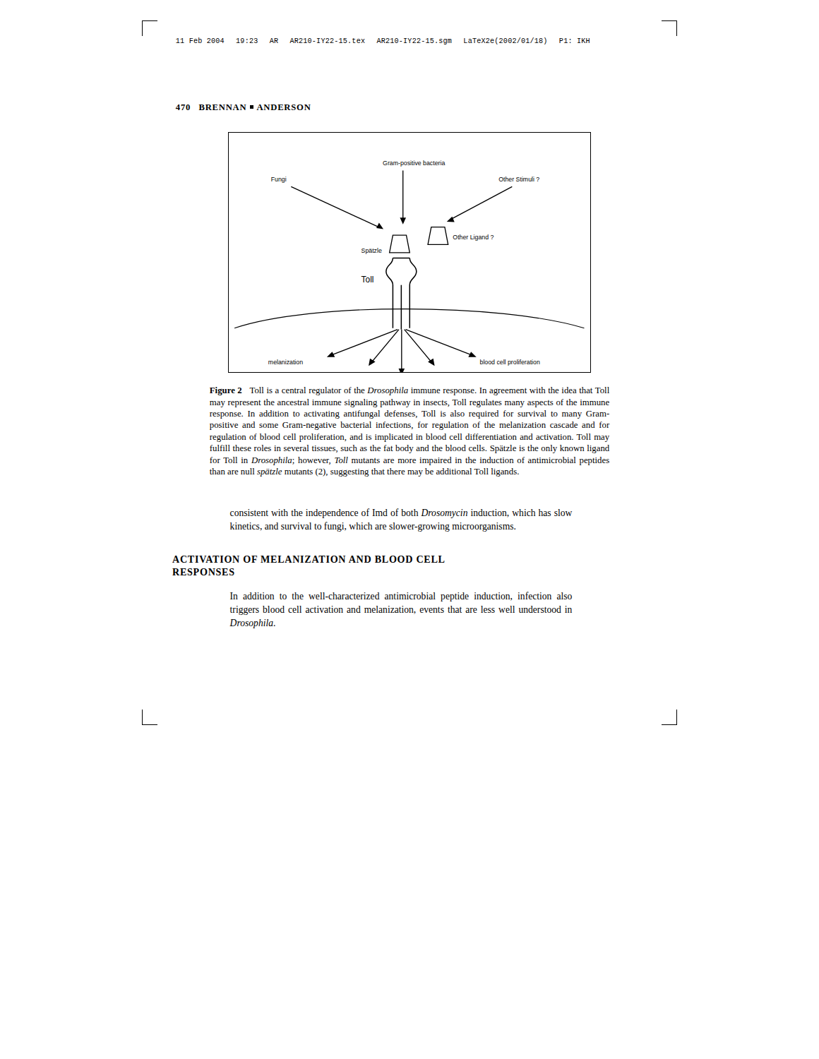11 Feb 200419:23 AR AR210-IY22-15.tex AR210-IY22-15.sgm LaTeX2e(2002/01/18) P1: IKH
470 BRENNAN ANDERSON
Gram-positive bacteria Fungi Other Stimuli ? Spätzle Other Ligand ? Toll melanization antibacterial defenses antifungal defenses blood cell differentiation blood cell proliferation
Figure 2 Toll is a central regulator of the Drosophila immune response. In agreement with the idea that Toll may represent the ancestral immune signaling pathway in insects, Toll regulates many aspects of the immune response. In addition to activating antifungal defenses, Toll is also required for survival to many Gram-positive and some Gram-negative bacterial infections, for regulation of the melanization cascade and for regulation of blood cell proliferation, and is implicated in blood cell differentiation and activation. Toll may fulfill these roles in several tissues, such as the fat body and the blood cells. Spätzle is the only known ligand for Toll in Drosophila; however, Toll mutants are more impaired in the induction of antimicrobial peptides than are null spätzle mutants (2), suggesting that there may be additional Toll ligands.
consistent with the independence of Imd of both Drosomycin induction, which has slow kinetics, and survival to fungi, which are slower-growing microorganisms.
ACTIVATION OF MELANIZATION AND BLOOD CELL
RESPONSES
In addition to the well-characterized antimicrobial peptide induction, infection also triggers blood cell activation and melanization, events that are less well understood in Drosophila.